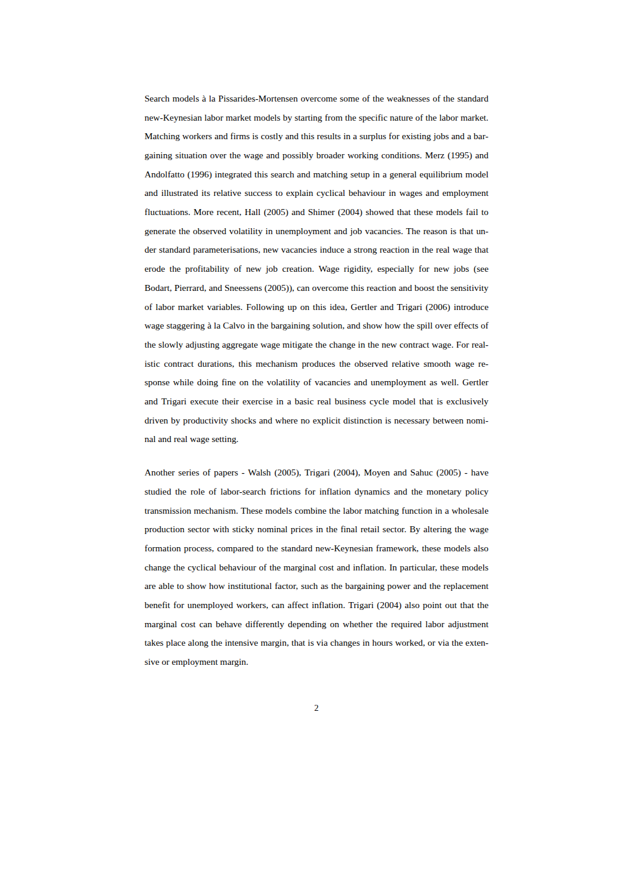Search models à la Pissarides-Mortensen overcome some of the weaknesses of the standard new-Keynesian labor market models by starting from the specific nature of the labor market. Matching workers and firms is costly and this results in a surplus for existing jobs and a bargaining situation over the wage and possibly broader working conditions. Merz (1995) and Andolfatto (1996) integrated this search and matching setup in a general equilibrium model and illustrated its relative success to explain cyclical behaviour in wages and employment fluctuations. More recent, Hall (2005) and Shimer (2004) showed that these models fail to generate the observed volatility in unemployment and job vacancies. The reason is that under standard parameterisations, new vacancies induce a strong reaction in the real wage that erode the profitability of new job creation. Wage rigidity, especially for new jobs (see Bodart, Pierrard, and Sneessens (2005)), can overcome this reaction and boost the sensitivity of labor market variables. Following up on this idea, Gertler and Trigari (2006) introduce wage staggering à la Calvo in the bargaining solution, and show how the spill over effects of the slowly adjusting aggregate wage mitigate the change in the new contract wage. For realistic contract durations, this mechanism produces the observed relative smooth wage response while doing fine on the volatility of vacancies and unemployment as well. Gertler and Trigari execute their exercise in a basic real business cycle model that is exclusively driven by productivity shocks and where no explicit distinction is necessary between nominal and real wage setting.
Another series of papers - Walsh (2005), Trigari (2004), Moyen and Sahuc (2005) - have studied the role of labor-search frictions for inflation dynamics and the monetary policy transmission mechanism. These models combine the labor matching function in a wholesale production sector with sticky nominal prices in the final retail sector. By altering the wage formation process, compared to the standard new-Keynesian framework, these models also change the cyclical behaviour of the marginal cost and inflation. In particular, these models are able to show how institutional factor, such as the bargaining power and the replacement benefit for unemployed workers, can affect inflation. Trigari (2004) also point out that the marginal cost can behave differently depending on whether the required labor adjustment takes place along the intensive margin, that is via changes in hours worked, or via the extensive or employment margin.
2